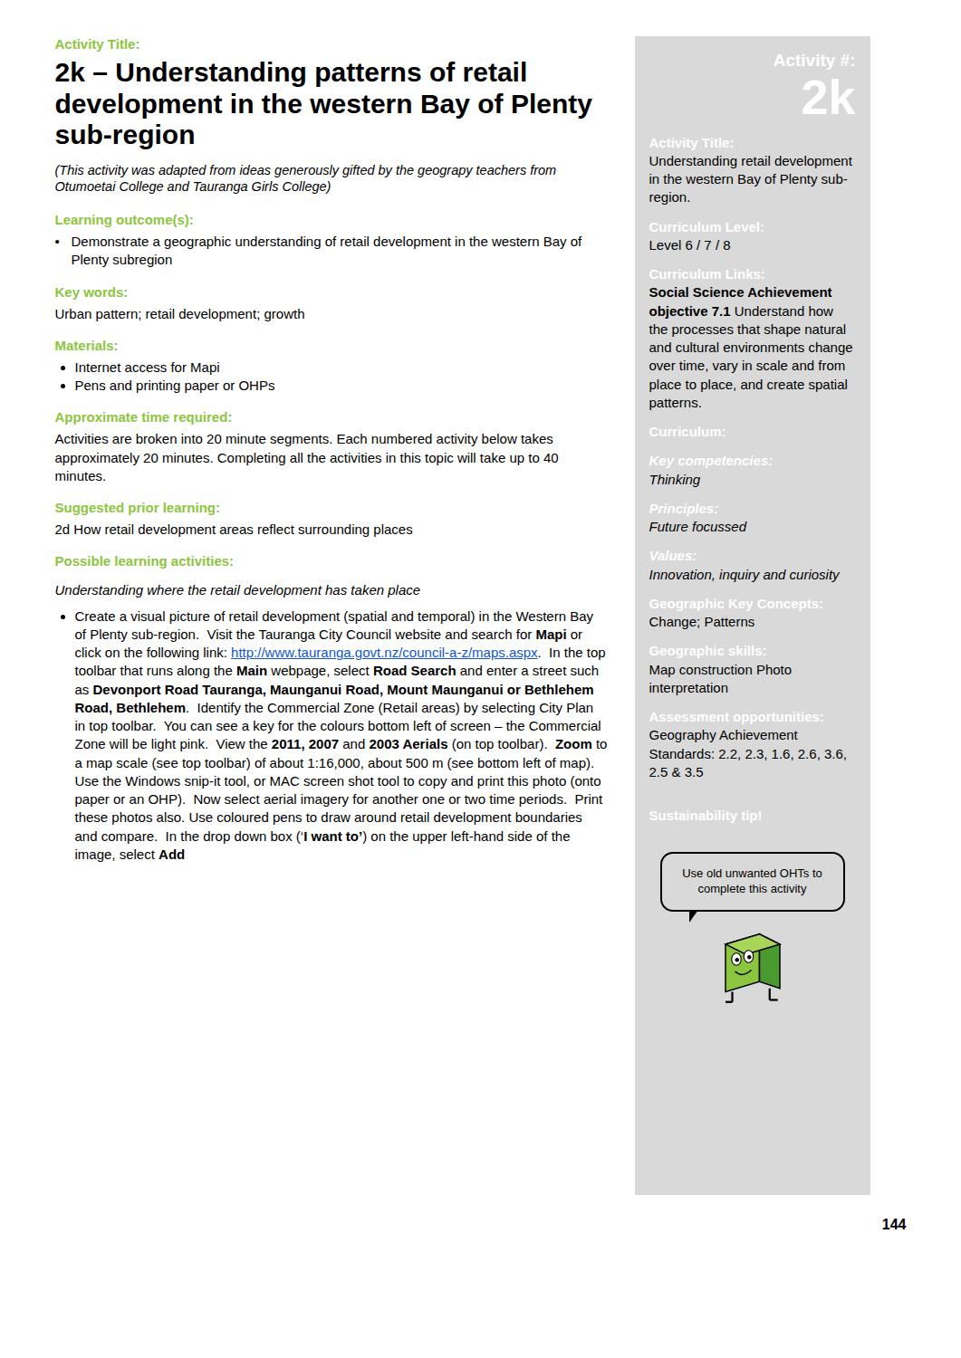Activity Title:
2k – Understanding patterns of retail development in the western Bay of Plenty sub-region
(This activity was adapted from ideas generously gifted by the geograpy teachers from Otumoetai College and Tauranga Girls College)
Learning outcome(s):
Demonstrate a geographic understanding of retail development in the western Bay of Plenty subregion
Key words:
Urban pattern; retail development; growth
Materials:
Internet access for Mapi
Pens and printing paper or OHPs
Approximate time required:
Activities are broken into 20 minute segments. Each numbered activity below takes approximately 20 minutes. Completing all the activities in this topic will take up to 40 minutes.
Suggested prior learning:
2d How retail development areas reflect surrounding places
Possible learning activities:
Understanding where the retail development has taken place
Create a visual picture of retail development (spatial and temporal) in the Western Bay of Plenty sub-region. Visit the Tauranga City Council website and search for Mapi or click on the following link: http://www.tauranga.govt.nz/council-a-z/maps.aspx. In the top toolbar that runs along the Main webpage, select Road Search and enter a street such as Devonport Road Tauranga, Maunganui Road, Mount Maunganui or Bethlehem Road, Bethlehem. Identify the Commercial Zone (Retail areas) by selecting City Plan in top toolbar. You can see a key for the colours bottom left of screen – the Commercial Zone will be light pink. View the 2011, 2007 and 2003 Aerials (on top toolbar). Zoom to a map scale (see top toolbar) of about 1:16,000, about 500 m (see bottom left of map). Use the Windows snip-it tool, or MAC screen shot tool to copy and print this photo (onto paper or an OHP). Now select aerial imagery for another one or two time periods. Print these photos also. Use coloured pens to draw around retail development boundaries and compare. In the drop down box (‘I want to’) on the upper left-hand side of the image, select Add
Activity #:
2k
Activity Title:
Understanding retail development in the western Bay of Plenty sub-region.
Curriculum Level:
Level 6 / 7 / 8
Curriculum Links:
Social Science Achievement objective 7.1 Understand how the processes that shape natural and cultural environments change over time, vary in scale and from place to place, and create spatial patterns.
Curriculum:
Key competencies:
Thinking
Principles:
Future focussed
Values:
Innovation, inquiry and curiosity
Geographic Key Concepts:
Change; Patterns
Geographic skills:
Map construction Photo interpretation
Assessment opportunities:
Geography Achievement Standards: 2.2, 2.3, 1.6, 2.6, 3.6, 2.5 & 3.5
Sustainability tip!
Use old unwanted OHTs to complete this activity
144